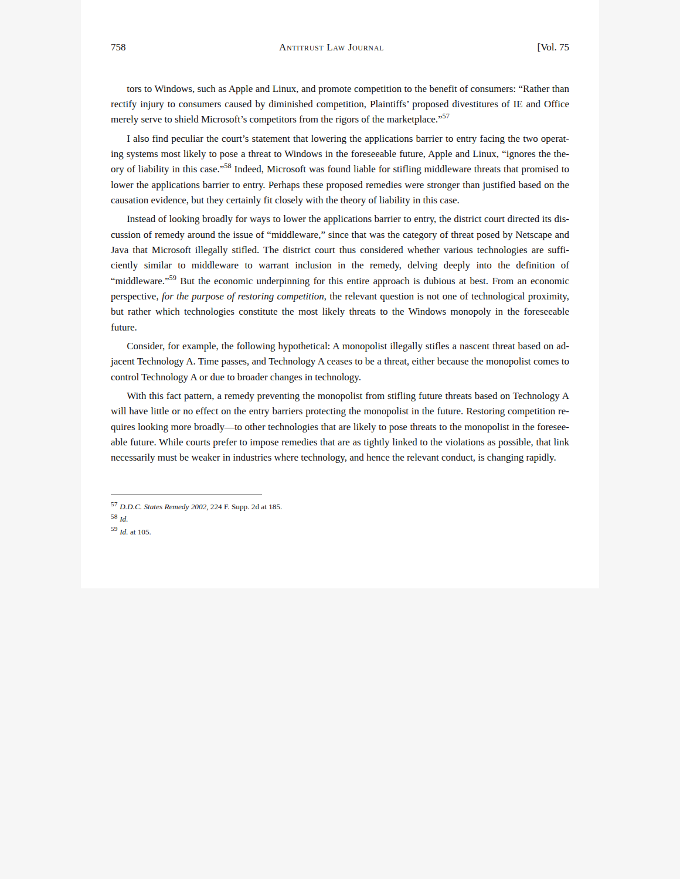758 Antitrust Law Journal [Vol. 75
tors to Windows, such as Apple and Linux, and promote competition to the benefit of consumers: Rather than rectify injury to consumers caused by diminished competition, Plaintiffs’ proposed divestitures of IE and Office merely serve to shield Microsoft’s competitors from the rigors of the marketplace.57
I also find peculiar the court’s statement that lowering the applications barrier to entry facing the two operating systems most likely to pose a threat to Windows in the foreseeable future, Apple and Linux, ignores the theory of liability in this case.58 Indeed, Microsoft was found liable for stifling middleware threats that promised to lower the applications barrier to entry. Perhaps these proposed remedies were stronger than justified based on the causation evidence, but they certainly fit closely with the theory of liability in this case.
Instead of looking broadly for ways to lower the applications barrier to entry, the district court directed its discussion of remedy around the issue of middleware, since that was the category of threat posed by Netscape and Java that Microsoft illegally stifled. The district court thus considered whether various technologies are sufficiently similar to middleware to warrant inclusion in the remedy, delving deeply into the definition of middleware.59 But the economic underpinning for this entire approach is dubious at best. From an economic perspective, for the purpose of restoring competition, the relevant question is not one of technological proximity, but rather which technologies constitute the most likely threats to the Windows monopoly in the foreseeable future.
Consider, for example, the following hypothetical: A monopolist illegally stifles a nascent threat based on adjacent Technology A. Time passes, and Technology A ceases to be a threat, either because the monopolist comes to control Technology A or due to broader changes in technology.
With this fact pattern, a remedy preventing the monopolist from stifling future threats based on Technology A will have little or no effect on the entry barriers protecting the monopolist in the future. Restoring competition requires looking more broadly—to other technologies that are likely to pose threats to the monopolist in the foreseeable future. While courts prefer to impose remedies that are as tightly linked to the violations as possible, that link necessarily must be weaker in industries where technology, and hence the relevant conduct, is changing rapidly.
57 D.D.C. States Remedy 2002, 224 F. Supp. 2d at 185.
58 Id.
59 Id. at 105.